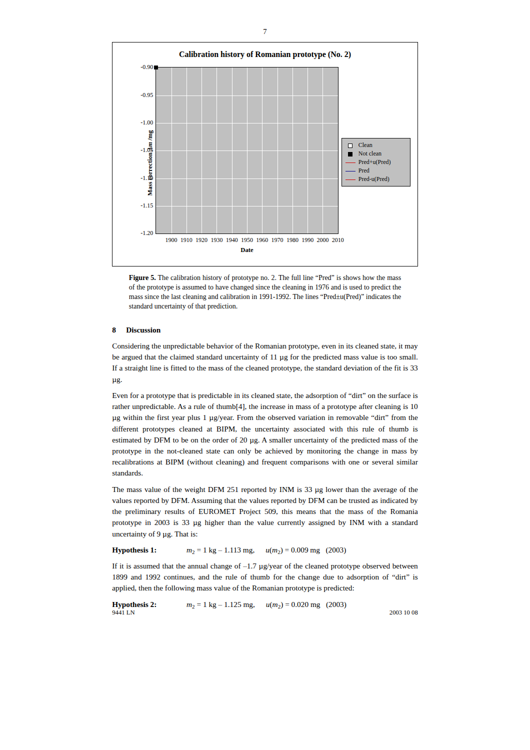7
Calibration history of Romanian prototype (No. 2)
Mass correction Δm /mg
-0.90
-0.95
-1.00
-1.05
-1.10
-1.15
-1.20
1900
1910
1920
1930
1940
1950
1960
1970
1980
1990
2000
2010
Date
Clean
Not clean
Pred+u(Pred)
Pred
Pred-u(Pred)
Figure 5. The calibration history of prototype no. 2. The full line “Pred” is shows how the mass of the prototype is assumed to have changed since the cleaning in 1976 and is used to predict the mass since the last cleaning and calibration in 1991-1992. The lines “Pred±u(Pred)” indicates the standard uncertainty of that prediction.
8 Discussion
Considering the unpredictable behavior of the Romanian prototype, even in its cleaned state, it may be argued that the claimed standard uncertainty of 11 µg for the predicted mass value is too small. If a straight line is fitted to the mass of the cleaned prototype, the standard deviation of the fit is 33 µg.
Even for a prototype that is predictable in its cleaned state, the adsorption of “dirt” on the surface is rather unpredictable. As a rule of thumb[4], the increase in mass of a prototype after cleaning is 10 µg within the first year plus 1 µg/year. From the observed variation in removable “dirt” from the different prototypes cleaned at BIPM, the uncertainty associated with this rule of thumb is estimated by DFM to be on the order of 20 µg. A smaller uncertainty of the predicted mass of the prototype in the not-cleaned state can only be achieved by monitoring the change in mass by recalibrations at BIPM (without cleaning) and frequent comparisons with one or several similar standards.
The mass value of the weight DFM 251 reported by INM is 33 µg lower than the average of the values reported by DFM. Assuming that the values reported by DFM can be trusted as indicated by the preliminary results of EUROMET Project 509, this means that the mass of the Romania prototype in 2003 is 33 µg higher than the value currently assigned by INM with a standard uncertainty of 9 µg. That is:
Hypothesis 1:
m2 = 1 kg – 1.113 mg, u(m2) = 0.009 mg (2003)
If it is assumed that the annual change of –1.7 µg/year of the cleaned prototype observed between 1899 and 1992 continues, and the rule of thumb for the change due to adsorption of “dirt” is applied, then the following mass value of the Romanian prototype is predicted:
Hypothesis 2:
m2 = 1 kg – 1.125 mg, u(m2) = 0.020 mg (2003)
9441 LN 2003 10 08